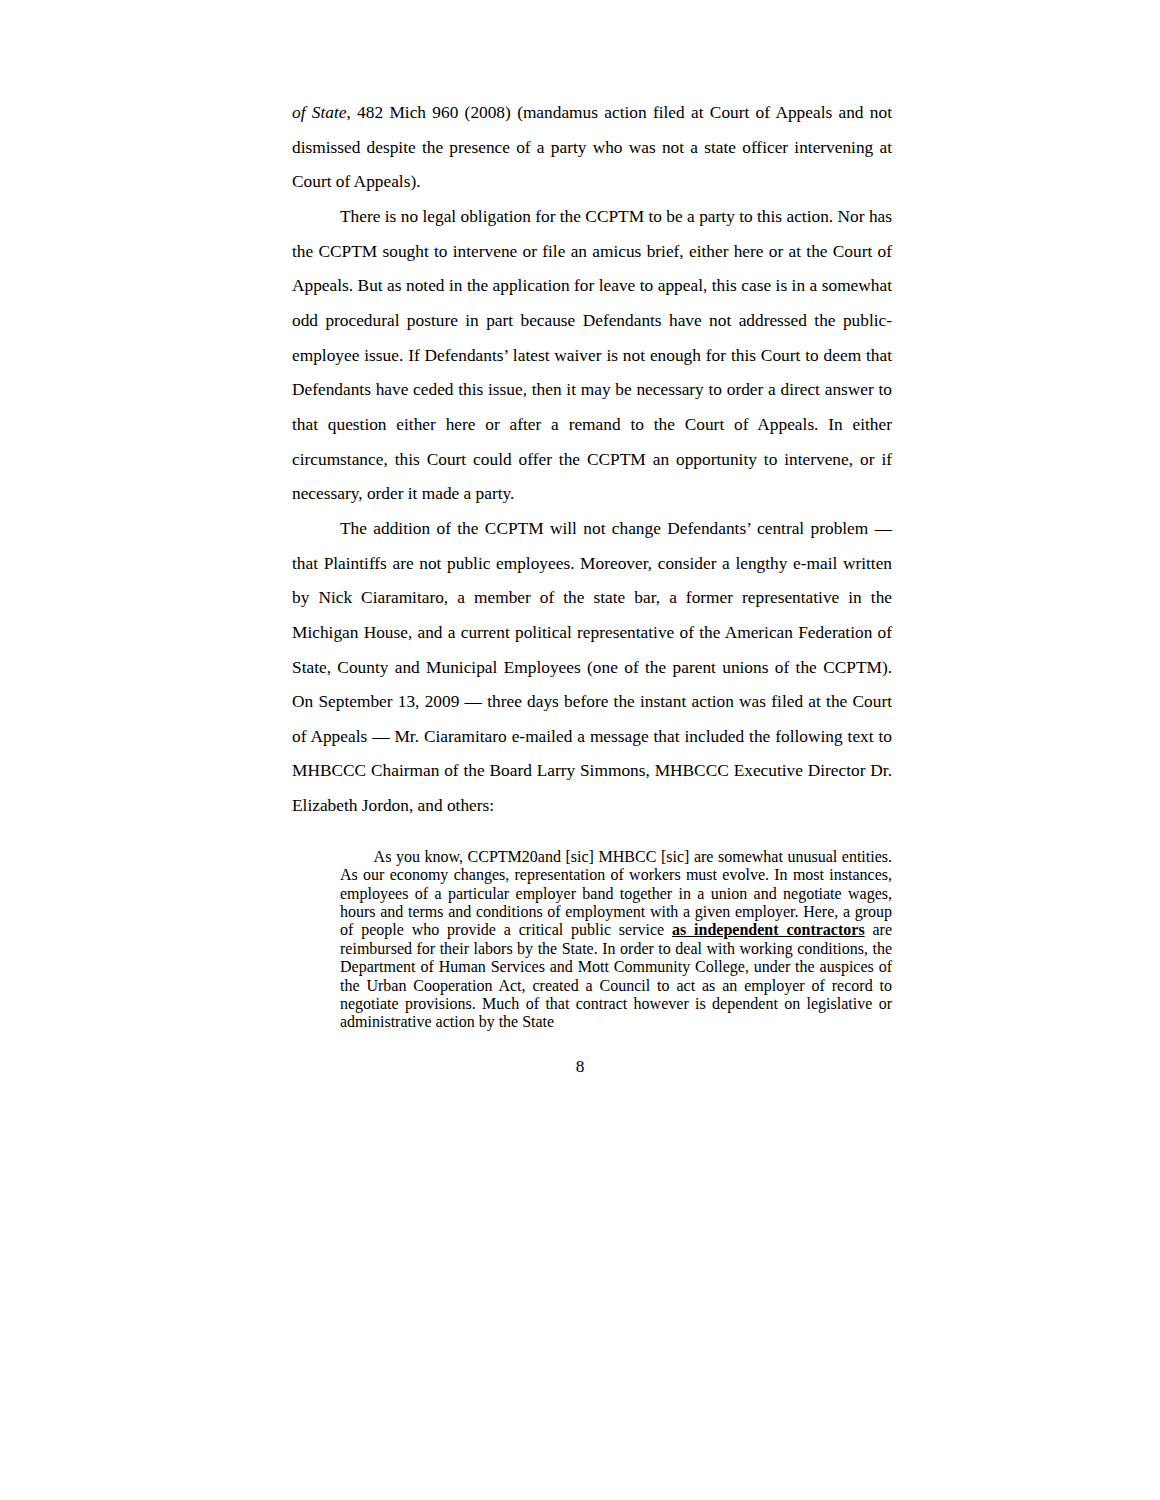of State, 482 Mich 960 (2008) (mandamus action filed at Court of Appeals and not dismissed despite the presence of a party who was not a state officer intervening at Court of Appeals).
There is no legal obligation for the CCPTM to be a party to this action. Nor has the CCPTM sought to intervene or file an amicus brief, either here or at the Court of Appeals. But as noted in the application for leave to appeal, this case is in a somewhat odd procedural posture in part because Defendants have not addressed the public-employee issue. If Defendants’ latest waiver is not enough for this Court to deem that Defendants have ceded this issue, then it may be necessary to order a direct answer to that question either here or after a remand to the Court of Appeals. In either circumstance, this Court could offer the CCPTM an opportunity to intervene, or if necessary, order it made a party.
The addition of the CCPTM will not change Defendants’ central problem — that Plaintiffs are not public employees. Moreover, consider a lengthy e-mail written by Nick Ciaramitaro, a member of the state bar, a former representative in the Michigan House, and a current political representative of the American Federation of State, County and Municipal Employees (one of the parent unions of the CCPTM). On September 13, 2009 — three days before the instant action was filed at the Court of Appeals — Mr. Ciaramitaro e-mailed a message that included the following text to MHBCCC Chairman of the Board Larry Simmons, MHBCCC Executive Director Dr. Elizabeth Jordon, and others:
As you know, CCPTM20and [sic] MHBCC [sic] are somewhat unusual entities. As our economy changes, representation of workers must evolve. In most instances, employees of a particular employer band together in a union and negotiate wages, hours and terms and conditions of employment with a given employer. Here, a group of people who provide a critical public service as independent contractors are reimbursed for their labors by the State. In order to deal with working conditions, the Department of Human Services and Mott Community College, under the auspices of the Urban Cooperation Act, created a Council to act as an employer of record to negotiate provisions. Much of that contract however is dependent on legislative or administrative action by the State
8